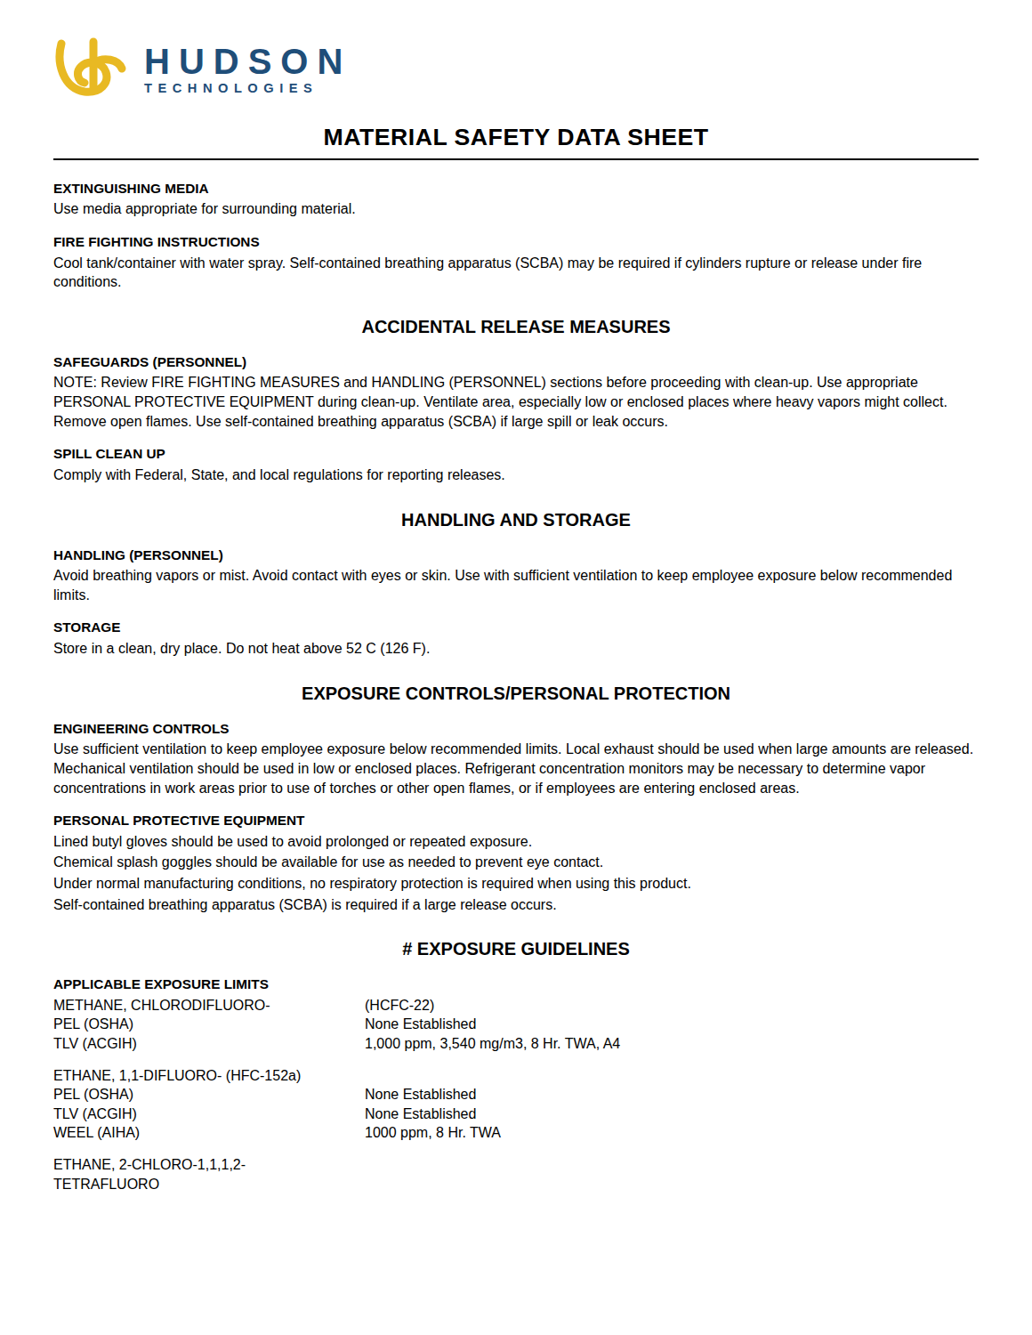| | HUDSON TECHNOLOGIES |
MATERIAL SAFETY DATA SHEET
EXTINGUISHING MEDIA
Use media appropriate for surrounding material.
FIRE FIGHTING INSTRUCTIONS
Cool tank/container with water spray. Self-contained breathing apparatus (SCBA) may be required if cylinders rupture or release under fire conditions.
ACCIDENTAL RELEASE MEASURES
SAFEGUARDS (PERSONNEL)
NOTE: Review FIRE FIGHTING MEASURES and HANDLING (PERSONNEL) sections before proceeding with clean-up. Use appropriate PERSONAL PROTECTIVE EQUIPMENT during clean-up. Ventilate area, especially low or enclosed places where heavy vapors might collect. Remove open flames. Use self-contained breathing apparatus (SCBA) if large spill or leak occurs.
SPILL CLEAN UP
Comply with Federal, State, and local regulations for reporting releases.
HANDLING AND STORAGE
HANDLING (PERSONNEL)
Avoid breathing vapors or mist. Avoid contact with eyes or skin. Use with sufficient ventilation to keep employee exposure below recommended limits.
STORAGE
Store in a clean, dry place. Do not heat above 52 C (126 F).
EXPOSURE CONTROLS/PERSONAL PROTECTION
ENGINEERING CONTROLS
Use sufficient ventilation to keep employee exposure below recommended limits. Local exhaust should be used when large amounts are released. Mechanical ventilation should be used in low or enclosed places. Refrigerant concentration monitors may be necessary to determine vapor concentrations in work areas prior to use of torches or other open flames, or if employees are entering enclosed areas.
PERSONAL PROTECTIVE EQUIPMENT
Lined butyl gloves should be used to avoid prolonged or repeated exposure.
Chemical splash goggles should be available for use as needed to prevent eye contact.
Under normal manufacturing conditions, no respiratory protection is required when using this product.
Self-contained breathing apparatus (SCBA) is required if a large release occurs.
# EXPOSURE GUIDELINES
APPLICABLE EXPOSURE LIMITS
| METHANE, CHLORODIFLUORO- | (HCFC-22) |
| PEL (OSHA) | None Established |
| TLV (ACGIH) | 1,000 ppm, 3,540 mg/m3, 8 Hr. TWA, A4 |
| ETHANE, 1,1-DIFLUORO- (HFC-152a) | |
| PEL (OSHA) | None Established |
| TLV (ACGIH) | None Established |
| WEEL (AIHA) | 1000 ppm, 8 Hr. TWA |
| ETHANE, 2-CHLORO-1,1,1,2-TETRAFLUORO | |